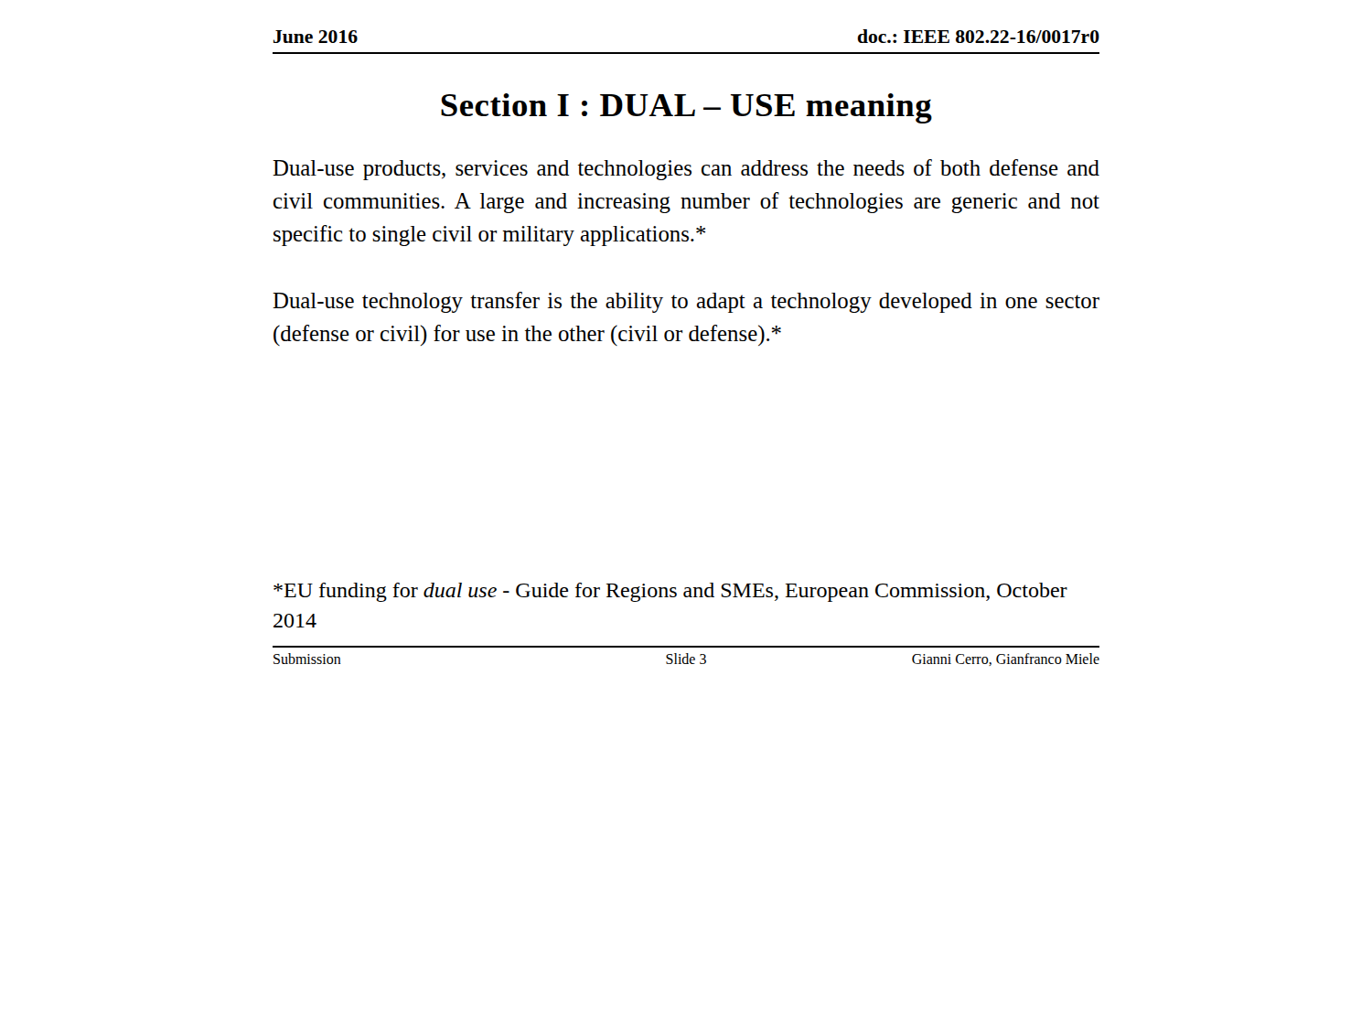June 2016
doc.: IEEE 802.22-16/0017r0
Section I : DUAL – USE meaning
Dual-use products, services and technologies can address the needs of both defense and civil communities. A large and increasing number of technologies are generic and not specific to single civil or military applications.*
Dual-use technology transfer is the ability to adapt a technology developed in one sector (defense or civil) for use in the other (civil or defense).*
*EU funding for dual use - Guide for Regions and SMEs, European Commission, October 2014
Submission
Slide 3
Gianni Cerro, Gianfranco Miele